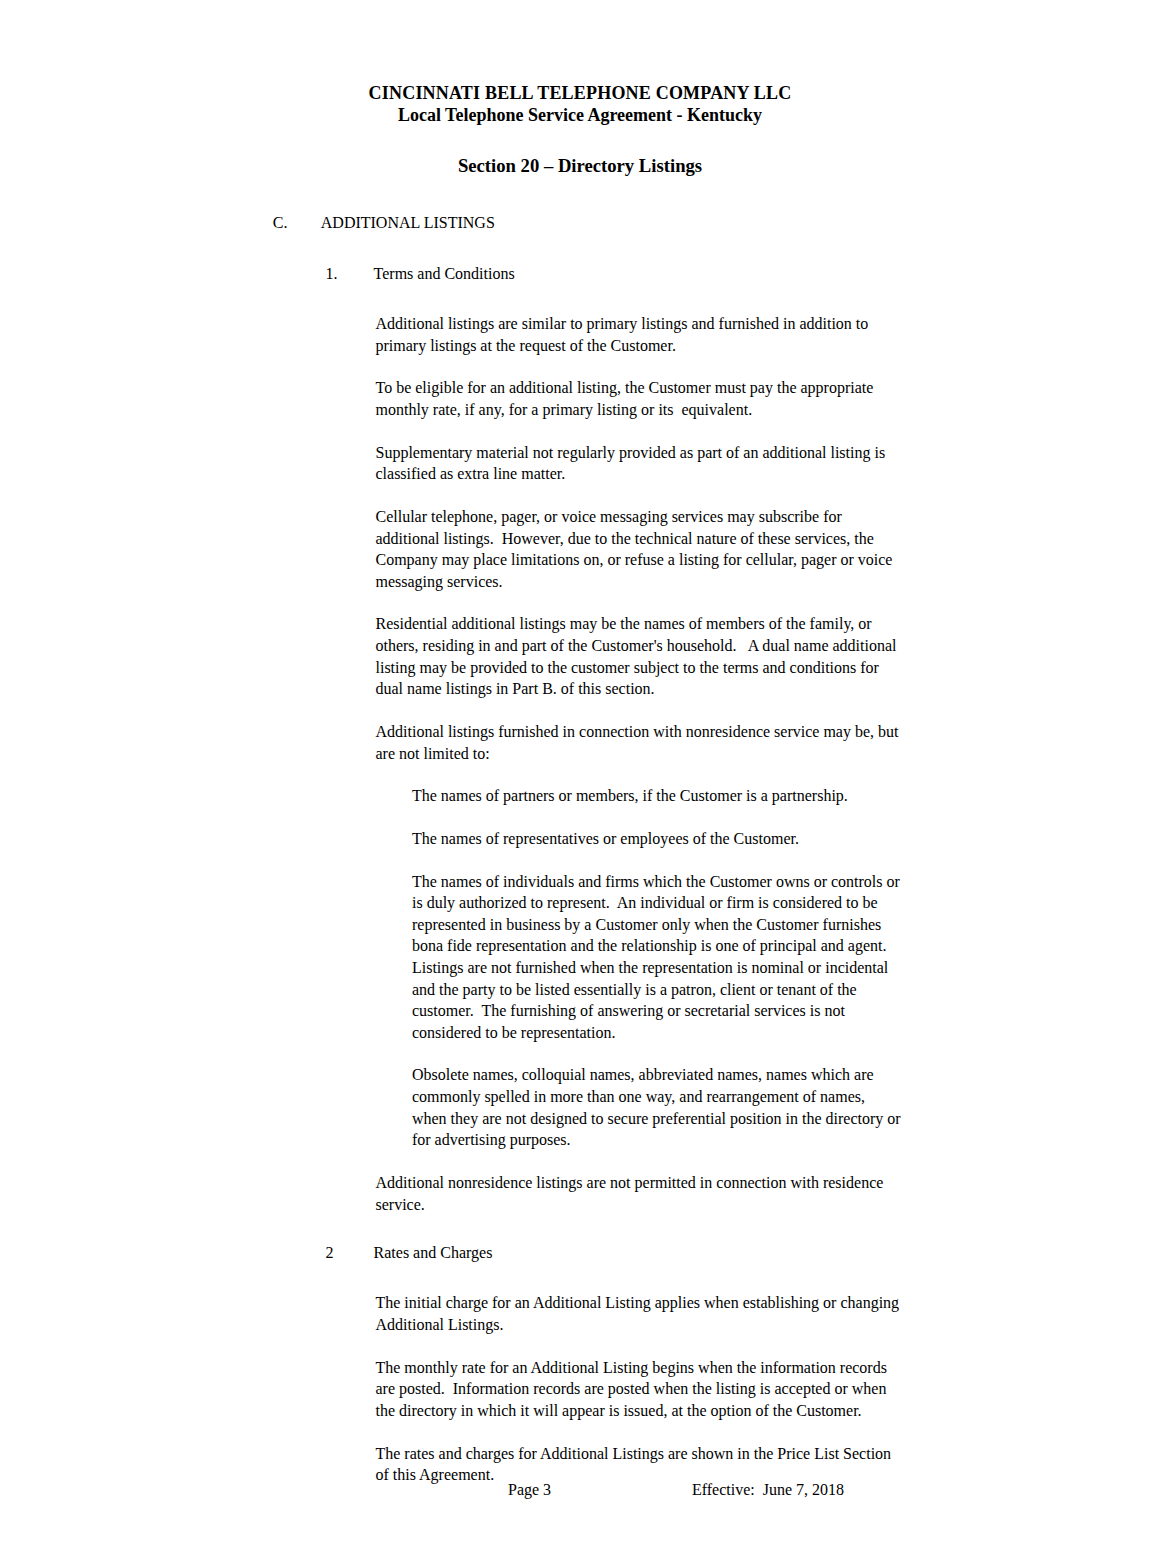CINCINNATI BELL TELEPHONE COMPANY LLC
Local Telephone Service Agreement - Kentucky
Section 20 – Directory Listings
C. ADDITIONAL LISTINGS
1. Terms and Conditions
Additional listings are similar to primary listings and furnished in addition to primary listings at the request of the Customer.
To be eligible for an additional listing, the Customer must pay the appropriate monthly rate, if any, for a primary listing or its equivalent.
Supplementary material not regularly provided as part of an additional listing is classified as extra line matter.
Cellular telephone, pager, or voice messaging services may subscribe for additional listings. However, due to the technical nature of these services, the Company may place limitations on, or refuse a listing for cellular, pager or voice messaging services.
Residential additional listings may be the names of members of the family, or others, residing in and part of the Customer's household. A dual name additional listing may be provided to the customer subject to the terms and conditions for dual name listings in Part B. of this section.
Additional listings furnished in connection with nonresidence service may be, but are not limited to:
The names of partners or members, if the Customer is a partnership.
The names of representatives or employees of the Customer.
The names of individuals and firms which the Customer owns or controls or is duly authorized to represent. An individual or firm is considered to be represented in business by a Customer only when the Customer furnishes bona fide representation and the relationship is one of principal and agent. Listings are not furnished when the representation is nominal or incidental and the party to be listed essentially is a patron, client or tenant of the customer. The furnishing of answering or secretarial services is not considered to be representation.
Obsolete names, colloquial names, abbreviated names, names which are commonly spelled in more than one way, and rearrangement of names, when they are not designed to secure preferential position in the directory or for advertising purposes.
Additional nonresidence listings are not permitted in connection with residence service.
2 Rates and Charges
The initial charge for an Additional Listing applies when establishing or changing Additional Listings.
The monthly rate for an Additional Listing begins when the information records are posted. Information records are posted when the listing is accepted or when the directory in which it will appear is issued, at the option of the Customer.
The rates and charges for Additional Listings are shown in the Price List Section of this Agreement.
Page 3 Effective: June 7, 2018